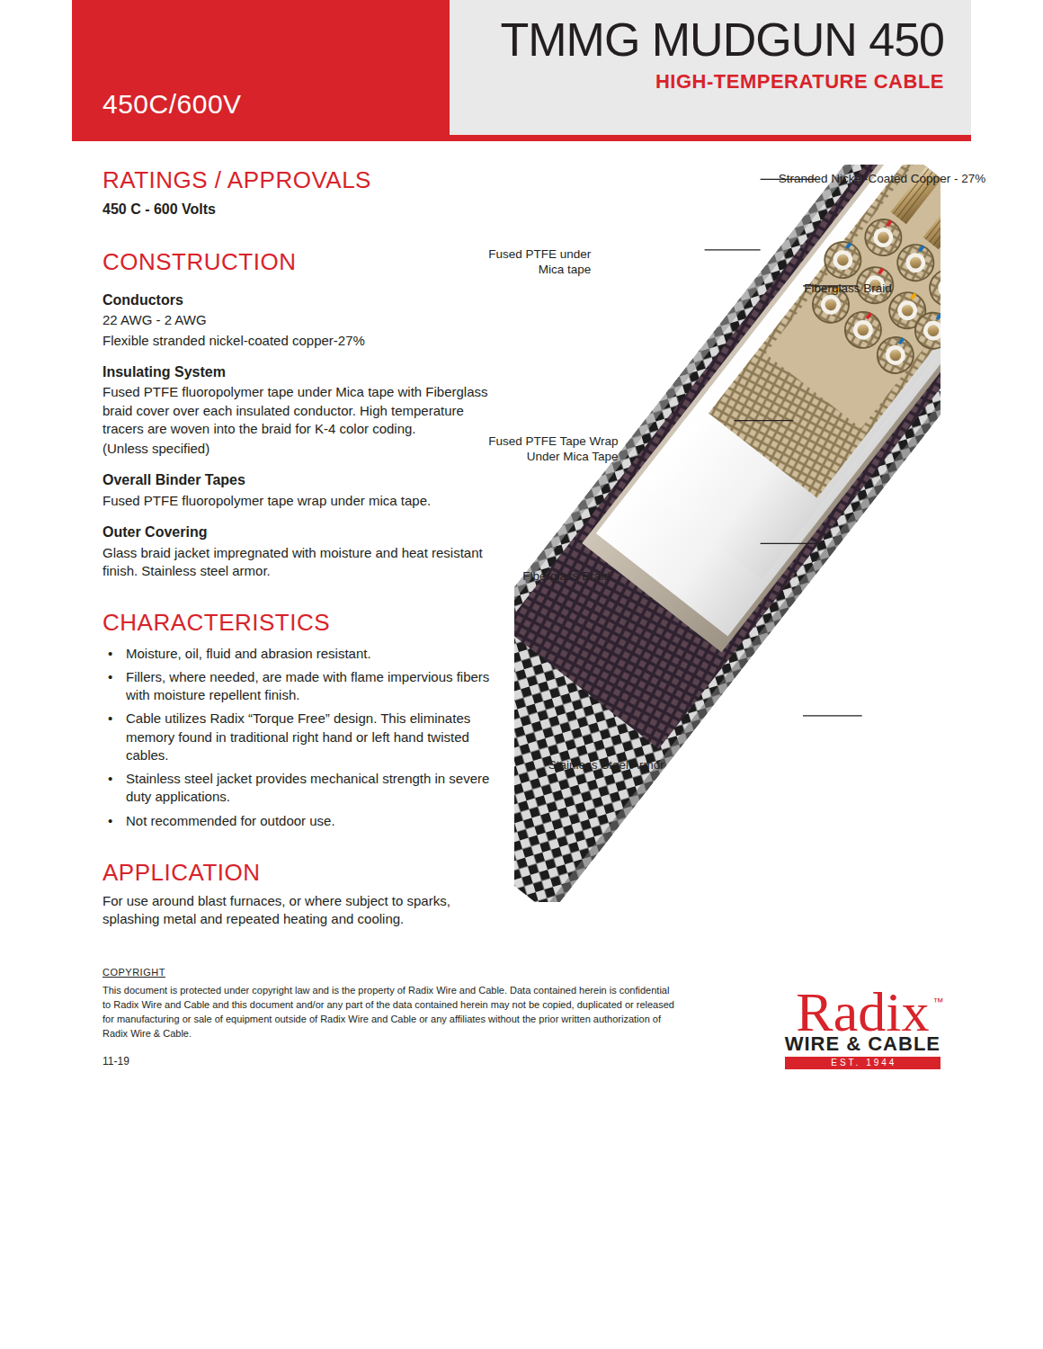450C/600V
TMMG MUDGUN 450
HIGH-TEMPERATURE CABLE
RATINGS / APPROVALS
450 C - 600 Volts
CONSTRUCTION
Conductors
22 AWG - 2 AWG
Flexible stranded nickel-coated copper-27%
Insulating System
Fused PTFE fluoropolymer tape under Mica tape with Fiberglass braid cover over each insulated conductor. High temperature tracers are woven into the braid for K-4 color coding.
(Unless specified)
Overall Binder Tapes
Fused PTFE fluoropolymer tape wrap under mica tape.
Outer Covering
Glass braid jacket impregnated with moisture and heat resistant finish. Stainless steel armor.
CHARACTERISTICS
Moisture, oil, fluid and abrasion resistant.
Fillers, where needed, are made with flame impervious fibers with moisture repellent finish.
Cable utilizes Radix “Torque Free” design. This eliminates memory found in traditional right hand or left hand twisted cables.
Stainless steel jacket provides mechanical strength in severe duty applications.
Not recommended for outdoor use.
APPLICATION
For use around blast furnaces, or where subject to sparks, splashing metal and repeated heating and cooling.
Stranded Nickel-Coated Copper - 27%
Fused PTFE under
Mica tape
Fiberglass Braid
Fused PTFE Tape Wrap
Under Mica Tape
Fiberglass Braid
Stainless Steel Armor
COPYRIGHT This document is protected under copyright law and is the property of Radix Wire and Cable. Data contained herein is confidential to Radix Wire and Cable and this document and/or any part of the data contained herein may not be copied, duplicated or released for manufacturing or sale of equipment outside of Radix Wire and Cable or any affiliates without the prior written authorization of Radix Wire & Cable.
11-19
Radix™
WIRE & CABLE
EST. 1944